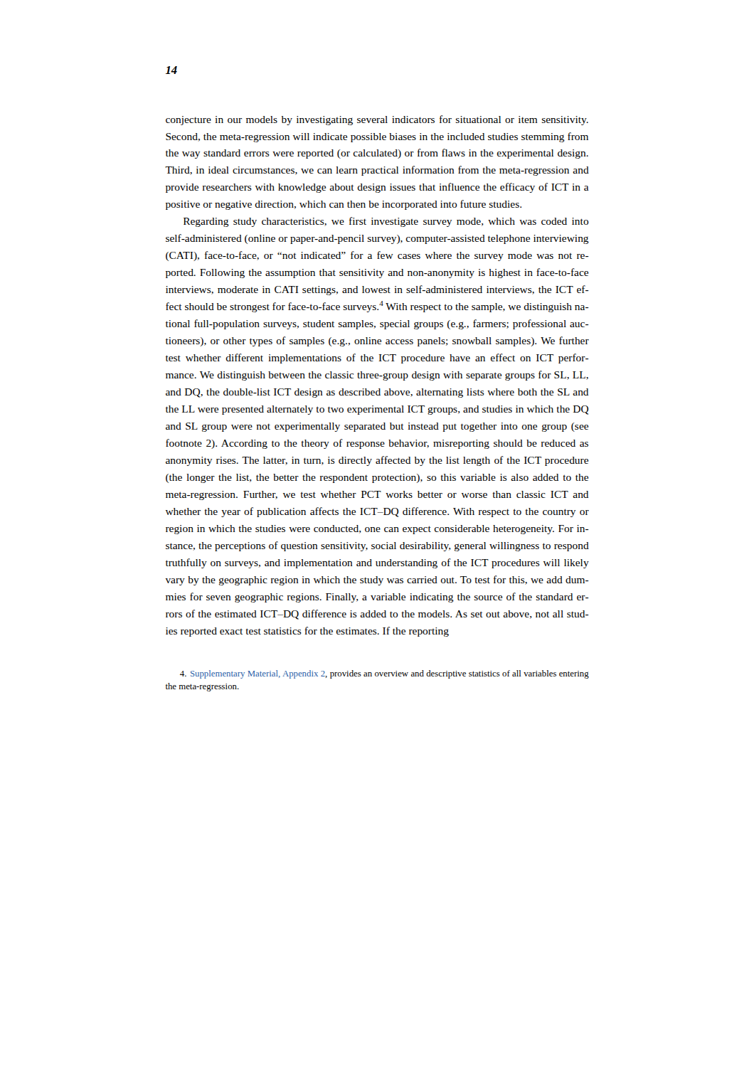14
conjecture in our models by investigating several indicators for situational or item sensitivity. Second, the meta-regression will indicate possible biases in the included studies stemming from the way standard errors were reported (or calculated) or from flaws in the experimental design. Third, in ideal circumstances, we can learn practical information from the meta-regression and provide researchers with knowledge about design issues that influence the efficacy of ICT in a positive or negative direction, which can then be incorporated into future studies.
Regarding study characteristics, we first investigate survey mode, which was coded into self-administered (online or paper-and-pencil survey), computer-assisted telephone interviewing (CATI), face-to-face, or “not indicated” for a few cases where the survey mode was not reported. Following the assumption that sensitivity and non-anonymity is highest in face-to-face interviews, moderate in CATI settings, and lowest in self-administered interviews, the ICT effect should be strongest for face-to-face surveys.4 With respect to the sample, we distinguish national full-population surveys, student samples, special groups (e.g., farmers; professional auctioneers), or other types of samples (e.g., online access panels; snowball samples). We further test whether different implementations of the ICT procedure have an effect on ICT performance. We distinguish between the classic three-group design with separate groups for SL, LL, and DQ, the double-list ICT design as described above, alternating lists where both the SL and the LL were presented alternately to two experimental ICT groups, and studies in which the DQ and SL group were not experimentally separated but instead put together into one group (see footnote 2). According to the theory of response behavior, misreporting should be reduced as anonymity rises. The latter, in turn, is directly affected by the list length of the ICT procedure (the longer the list, the better the respondent protection), so this variable is also added to the meta-regression. Further, we test whether PCT works better or worse than classic ICT and whether the year of publication affects the ICT–DQ difference. With respect to the country or region in which the studies were conducted, one can expect considerable heterogeneity. For instance, the perceptions of question sensitivity, social desirability, general willingness to respond truthfully on surveys, and implementation and understanding of the ICT procedures will likely vary by the geographic region in which the study was carried out. To test for this, we add dummies for seven geographic regions. Finally, a variable indicating the source of the standard errors of the estimated ICT–DQ difference is added to the models. As set out above, not all studies reported exact test statistics for the estimates. If the reporting
4. Supplementary Material, Appendix 2, provides an overview and descriptive statistics of all variables entering the meta-regression.